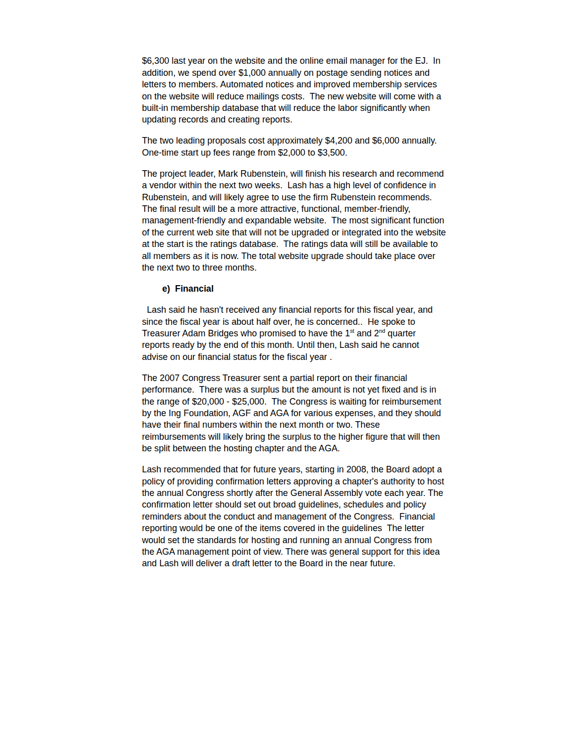$6,300 last year on the website and the online email manager for the EJ. In addition, we spend over $1,000 annually on postage sending notices and letters to members. Automated notices and improved membership services on the website will reduce mailings costs. The new website will come with a built-in membership database that will reduce the labor significantly when updating records and creating reports.
The two leading proposals cost approximately $4,200 and $6,000 annually. One-time start up fees range from $2,000 to $3,500.
The project leader, Mark Rubenstein, will finish his research and recommend a vendor within the next two weeks. Lash has a high level of confidence in Rubenstein, and will likely agree to use the firm Rubenstein recommends. The final result will be a more attractive, functional, member-friendly, management-friendly and expandable website. The most significant function of the current web site that will not be upgraded or integrated into the website at the start is the ratings database. The ratings data will still be available to all members as it is now. The total website upgrade should take place over the next two to three months.
e) Financial
Lash said he hasn't received any financial reports for this fiscal year, and since the fiscal year is about half over, he is concerned.. He spoke to Treasurer Adam Bridges who promised to have the 1st and 2nd quarter reports ready by the end of this month. Until then, Lash said he cannot advise on our financial status for the fiscal year .
The 2007 Congress Treasurer sent a partial report on their financial performance. There was a surplus but the amount is not yet fixed and is in the range of $20,000 - $25,000. The Congress is waiting for reimbursement by the Ing Foundation, AGF and AGA for various expenses, and they should have their final numbers within the next month or two. These reimbursements will likely bring the surplus to the higher figure that will then be split between the hosting chapter and the AGA.
Lash recommended that for future years, starting in 2008, the Board adopt a policy of providing confirmation letters approving a chapter's authority to host the annual Congress shortly after the General Assembly vote each year. The confirmation letter should set out broad guidelines, schedules and policy reminders about the conduct and management of the Congress. Financial reporting would be one of the items covered in the guidelines The letter would set the standards for hosting and running an annual Congress from the AGA management point of view. There was general support for this idea and Lash will deliver a draft letter to the Board in the near future.